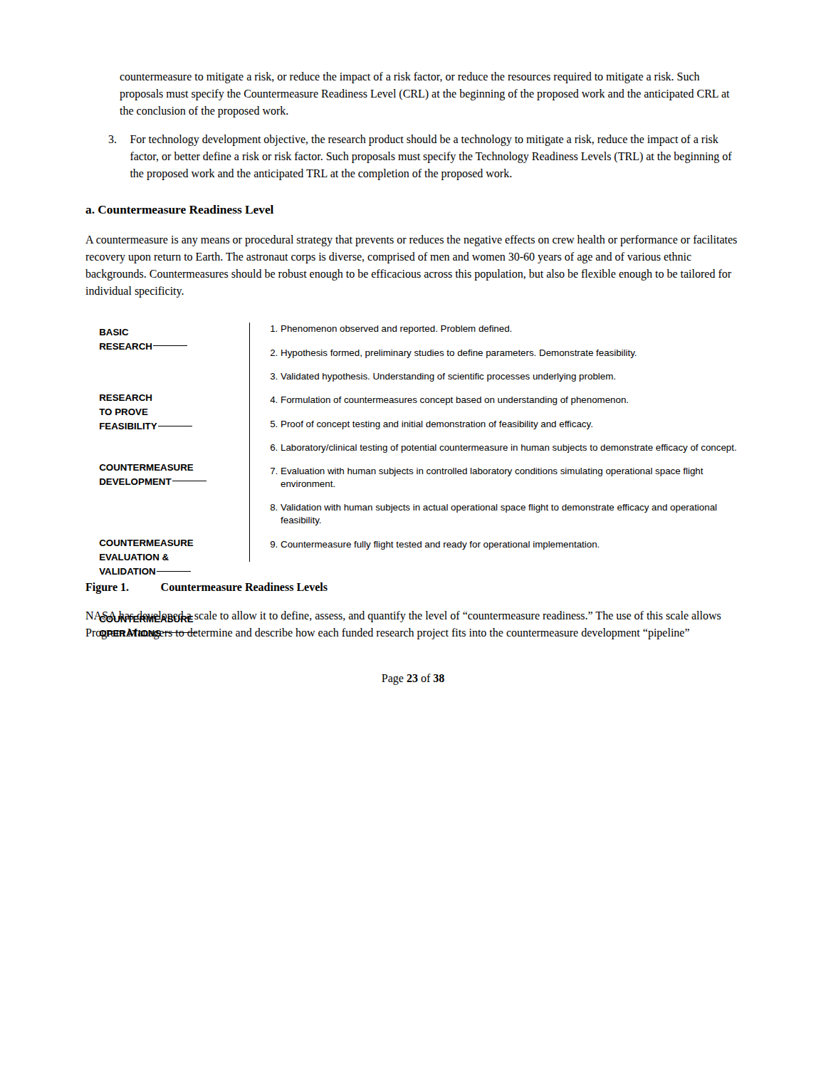countermeasure to mitigate a risk, or reduce the impact of a risk factor, or reduce the resources required to mitigate a risk. Such proposals must specify the Countermeasure Readiness Level (CRL) at the beginning of the proposed work and the anticipated CRL at the conclusion of the proposed work.
For technology development objective, the research product should be a technology to mitigate a risk, reduce the impact of a risk factor, or better define a risk or risk factor. Such proposals must specify the Technology Readiness Levels (TRL) at the beginning of the proposed work and the anticipated TRL at the completion of the proposed work.
a. Countermeasure Readiness Level
A countermeasure is any means or procedural strategy that prevents or reduces the negative effects on crew health or performance or facilitates recovery upon return to Earth. The astronaut corps is diverse, comprised of men and women 30-60 years of age and of various ethnic backgrounds. Countermeasures should be robust enough to be efficacious across this population, but also be flexible enough to be tailored for individual specificity.
BASIC
RESEARCH
RESEARCH
TO PROVE
FEASIBILITY
COUNTERMEASURE
DEVELOPMENT
COUNTERMEASURE
EVALUATION &
VALIDATION
COUNTERMEASURE
OPERATIONS
Phenomenon observed and reported. Problem defined.
Hypothesis formed, preliminary studies to define parameters. Demonstrate feasibility.
Validated hypothesis. Understanding of scientific processes underlying problem.
Formulation of countermeasures concept based on understanding of phenomenon.
Proof of concept testing and initial demonstration of feasibility and efficacy.
Laboratory/clinical testing of potential countermeasure in human subjects to demonstrate efficacy of concept.
Evaluation with human subjects in controlled laboratory conditions simulating operational space flight environment.
Validation with human subjects in actual operational space flight to demonstrate efficacy and operational feasibility.
Countermeasure fully flight tested and ready for operational implementation.
Figure 1. Countermeasure Readiness Levels
NASA has developed a scale to allow it to define, assess, and quantify the level of “countermeasure readiness.” The use of this scale allows Program Managers to determine and describe how each funded research project fits into the countermeasure development “pipeline”
Page 23 of 38